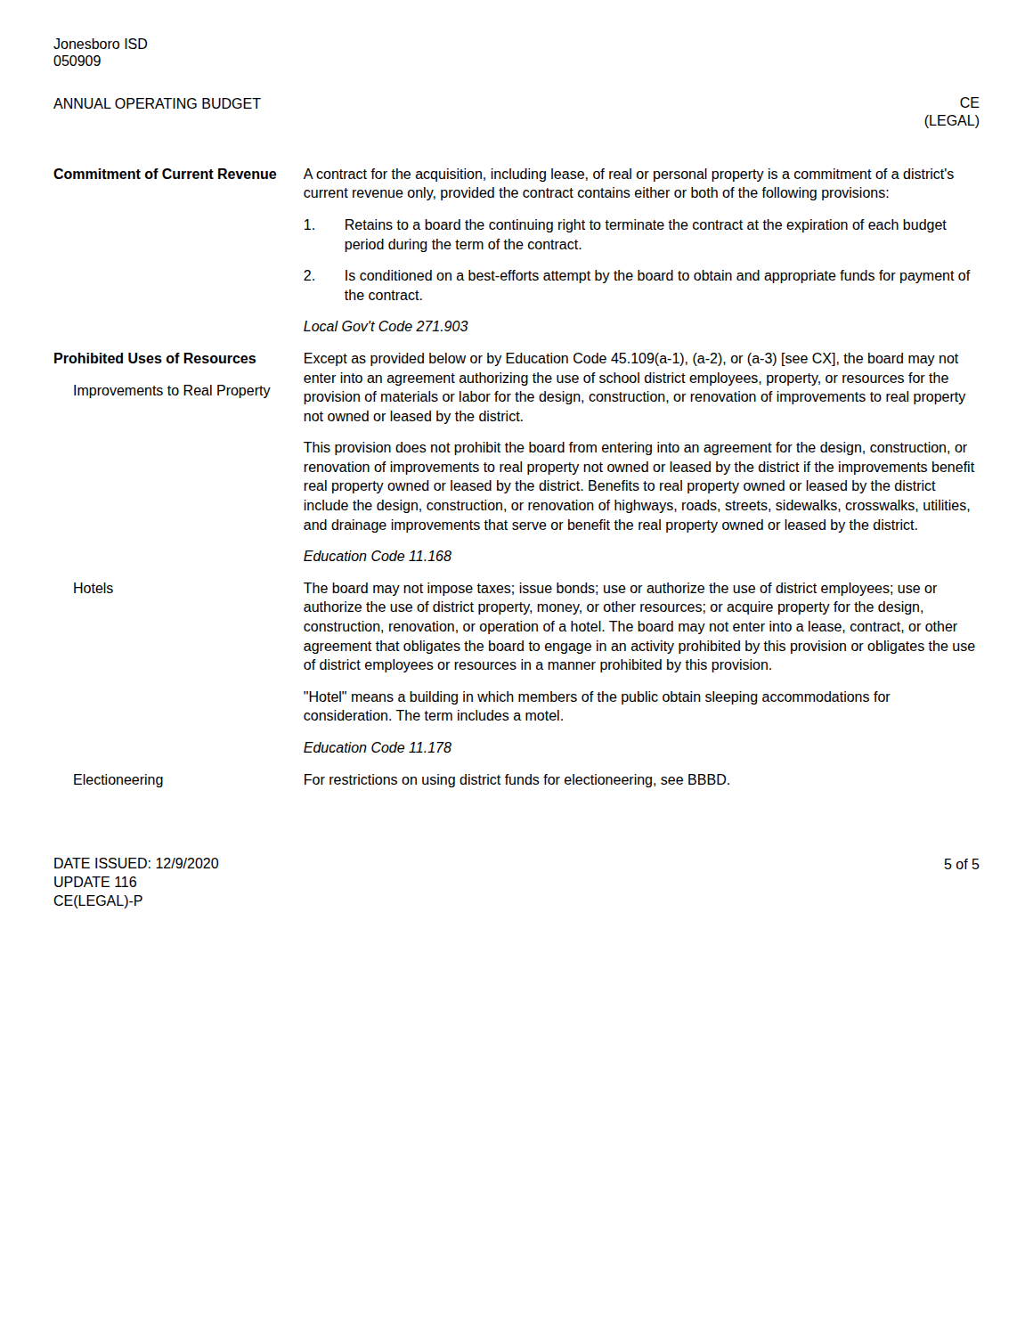Jonesboro ISD
050909
ANNUAL OPERATING BUDGET
CE
(LEGAL)
| Commitment of Current Revenue | A contract for the acquisition, including lease, of real or personal property is a commitment of a district's current revenue only, provided the contract contains either or both of the following provisions: 1. Retains to a board the continuing right to terminate the contract at the expiration of each budget period during the term of the contract. 2. Is conditioned on a best-efforts attempt by the board to obtain and appropriate funds for payment of the contract. Local Gov't Code 271.903 |
| Prohibited Uses of Resources Improvements to Real Property | Except as provided below or by Education Code 45.109(a-1), (a-2), or (a-3) [see CX], the board may not enter into an agreement authorizing the use of school district employees, property, or resources for the provision of materials or labor for the design, construction, or renovation of improvements to real property not owned or leased by the district. This provision does not prohibit the board from entering into an agreement for the design, construction, or renovation of improvements to real property not owned or leased by the district if the improvements benefit real property owned or leased by the district. Benefits to real property owned or leased by the district include the design, construction, or renovation of highways, roads, streets, sidewalks, crosswalks, utilities, and drainage improvements that serve or benefit the real property owned or leased by the district. Education Code 11.168 |
| Hotels | The board may not impose taxes; issue bonds; use or authorize the use of district employees; use or authorize the use of district property, money, or other resources; or acquire property for the design, construction, renovation, or operation of a hotel. The board may not enter into a lease, contract, or other agreement that obligates the board to engage in an activity prohibited by this provision or obligates the use of district employees or resources in a manner prohibited by this provision. "Hotel" means a building in which members of the public obtain sleeping accommodations for consideration. The term includes a motel. Education Code 11.178 |
| Electioneering | For restrictions on using district funds for electioneering, see BBBD. |
DATE ISSUED: 12/9/2020
UPDATE 116
CE(LEGAL)-P
5 of 5